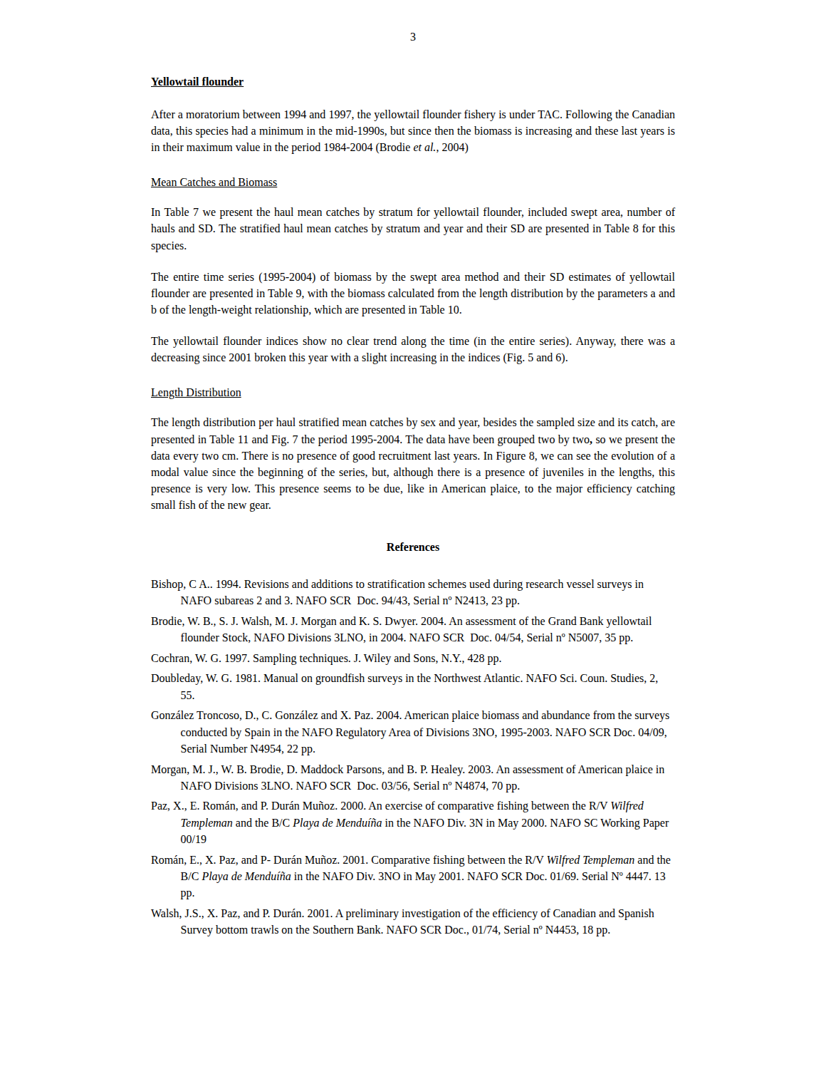3
Yellowtail flounder
After a moratorium between 1994 and 1997, the yellowtail flounder fishery is under TAC. Following the Canadian data, this species had a minimum in the mid-1990s, but since then the biomass is increasing and these last years is in their maximum value in the period 1984-2004 (Brodie et al., 2004)
Mean Catches and Biomass
In Table 7 we present the haul mean catches by stratum for yellowtail flounder, included swept area, number of hauls and SD. The stratified haul mean catches by stratum and year and their SD are presented in Table 8 for this species.
The entire time series (1995-2004) of biomass by the swept area method and their SD estimates of yellowtail flounder are presented in Table 9, with the biomass calculated from the length distribution by the parameters a and b of the length-weight relationship, which are presented in Table 10.
The yellowtail flounder indices show no clear trend along the time (in the entire series). Anyway, there was a decreasing since 2001 broken this year with a slight increasing in the indices (Fig. 5 and 6).
Length Distribution
The length distribution per haul stratified mean catches by sex and year, besides the sampled size and its catch, are presented in Table 11 and Fig. 7 the period 1995-2004. The data have been grouped two by two, so we present the data every two cm. There is no presence of good recruitment last years. In Figure 8, we can see the evolution of a modal value since the beginning of the series, but, although there is a presence of juveniles in the lengths, this presence is very low. This presence seems to be due, like in American plaice, to the major efficiency catching small fish of the new gear.
References
Bishop, C A.. 1994. Revisions and additions to stratification schemes used during research vessel surveys in NAFO subareas 2 and 3. NAFO SCR Doc. 94/43, Serial nº N2413, 23 pp.
Brodie, W. B., S. J. Walsh, M. J. Morgan and K. S. Dwyer. 2004. An assessment of the Grand Bank yellowtail flounder Stock, NAFO Divisions 3LNO, in 2004. NAFO SCR Doc. 04/54, Serial nº N5007, 35 pp.
Cochran, W. G. 1997. Sampling techniques. J. Wiley and Sons, N.Y., 428 pp.
Doubleday, W. G. 1981. Manual on groundfish surveys in the Northwest Atlantic. NAFO Sci. Coun. Studies, 2, 55.
González Troncoso, D., C. González and X. Paz. 2004. American plaice biomass and abundance from the surveys conducted by Spain in the NAFO Regulatory Area of Divisions 3NO, 1995-2003. NAFO SCR Doc. 04/09, Serial Number N4954, 22 pp.
Morgan, M. J., W. B. Brodie, D. Maddock Parsons, and B. P. Healey. 2003. An assessment of American plaice in NAFO Divisions 3LNO. NAFO SCR Doc. 03/56, Serial nº N4874, 70 pp.
Paz, X., E. Román, and P. Durán Muñoz. 2000. An exercise of comparative fishing between the R/V Wilfred Templeman and the B/C Playa de Menduíña in the NAFO Div. 3N in May 2000. NAFO SC Working Paper 00/19
Román, E., X. Paz, and P- Durán Muñoz. 2001. Comparative fishing between the R/V Wilfred Templeman and the B/C Playa de Menduíña in the NAFO Div. 3NO in May 2001. NAFO SCR Doc. 01/69. Serial Nº 4447. 13 pp.
Walsh, J.S., X. Paz, and P. Durán. 2001. A preliminary investigation of the efficiency of Canadian and Spanish Survey bottom trawls on the Southern Bank. NAFO SCR Doc., 01/74, Serial nº N4453, 18 pp.